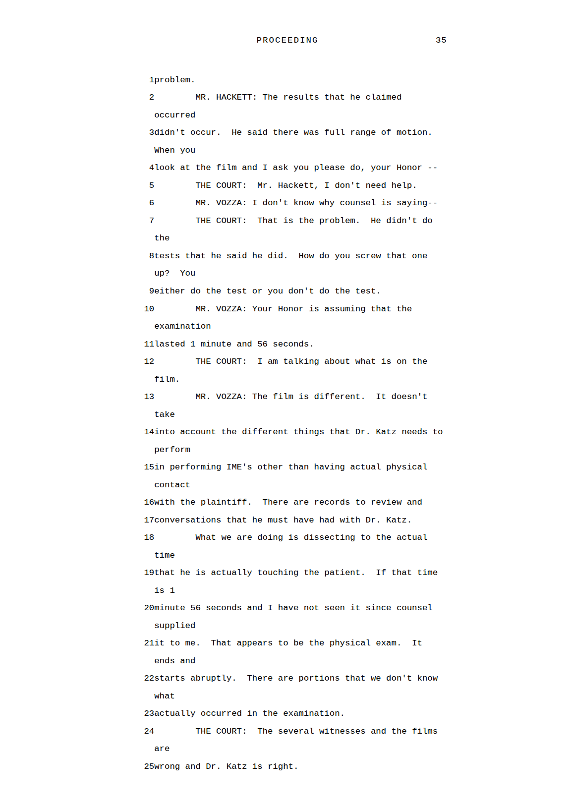PROCEEDING 35
| 1 | problem. |
| 2 | MR. HACKETT: The results that he claimed occurred |
| 3 | didn't occur. He said there was full range of motion. When you |
| 4 | look at the film and I ask you please do, your Honor -- |
| 5 | THE COURT: Mr. Hackett, I don't need help. |
| 6 | MR. VOZZA: I don't know why counsel is saying-- |
| 7 | THE COURT: That is the problem. He didn't do the |
| 8 | tests that he said he did. How do you screw that one up? You |
| 9 | either do the test or you don't do the test. |
| 10 | MR. VOZZA: Your Honor is assuming that the examination |
| 11 | lasted 1 minute and 56 seconds. |
| 12 | THE COURT: I am talking about what is on the film. |
| 13 | MR. VOZZA: The film is different. It doesn't take |
| 14 | into account the different things that Dr. Katz needs to perform |
| 15 | in performing IME's other than having actual physical contact |
| 16 | with the plaintiff. There are records to review and |
| 17 | conversations that he must have had with Dr. Katz. |
| 18 | What we are doing is dissecting to the actual time |
| 19 | that he is actually touching the patient. If that time is 1 |
| 20 | minute 56 seconds and I have not seen it since counsel supplied |
| 21 | it to me. That appears to be the physical exam. It ends and |
| 22 | starts abruptly. There are portions that we don't know what |
| 23 | actually occurred in the examination. |
| 24 | THE COURT: The several witnesses and the films are |
| 25 | wrong and Dr. Katz is right. |